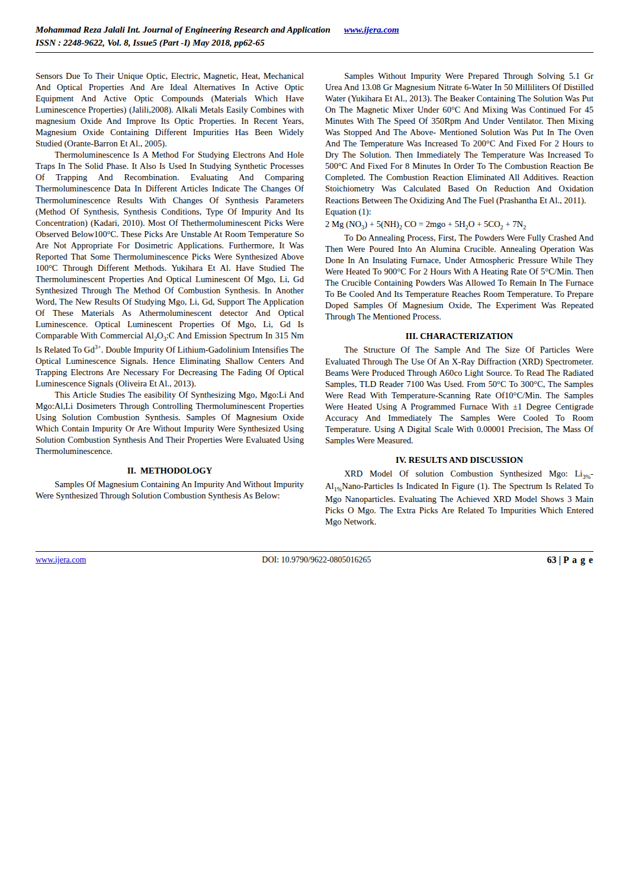Mohammad Reza Jalali Int. Journal of Engineering Research and Application www.ijera.com
ISSN : 2248-9622, Vol. 8, Issue5 (Part -I) May 2018, pp62-65
Sensors Due To Their Unique Optic, Electric, Magnetic, Heat, Mechanical And Optical Properties And Are Ideal Alternatives In Active Optic Equipment And Active Optic Compounds (Materials Which Have Luminescence Properties) (Jalili,2008). Alkali Metals Easily Combines with magnesium Oxide And Improve Its Optic Properties. In Recent Years, Magnesium Oxide Containing Different Impurities Has Been Widely Studied (Orante-Barron Et Al., 2005).
Thermoluminescence Is A Method For Studying Electrons And Hole Traps In The Solid Phase. It Also Is Used In Studying Synthetic Processes Of Trapping And Recombination. Evaluating And Comparing Thermoluminescence Data In Different Articles Indicate The Changes Of Thermoluminescence Results With Changes Of Synthesis Parameters (Method Of Synthesis, Synthesis Conditions, Type Of Impurity And Its Concentration) (Kadari, 2010). Most Of Thethermoluminescent Picks Were Observed Below100°C. These Picks Are Unstable At Room Temperature So Are Not Appropriate For Dosimetric Applications. Furthermore, It Was Reported That Some Thermoluminescence Picks Were Synthesized Above 100°C Through Different Methods. Yukihara Et Al. Have Studied The Thermoluminescent Properties And Optical Luminescent Of Mgo, Li, Gd Synthesized Through The Method Of Combustion Synthesis. In Another Word, The New Results Of Studying Mgo, Li, Gd, Support The Application Of These Materials As Athermoluminescent detector And Optical Luminescence. Optical Luminescent Properties Of Mgo, Li, Gd Is Comparable With Commercial Al2O3:C And Emission Spectrum In 315 Nm Is Related To Gd3+. Double Impurity Of Lithium-Gadolinium Intensifies The Optical Luminescence Signals. Hence Eliminating Shallow Centers And Trapping Electrons Are Necessary For Decreasing The Fading Of Optical Luminescence Signals (Oliveira Et Al., 2013).
This Article Studies The easibility Of Synthesizing Mgo, Mgo:Li And Mgo:Al,Li Dosimeters Through Controlling Thermoluminescent Properties Using Solution Combustion Synthesis. Samples Of Magnesium Oxide Which Contain Impurity Or Are Without Impurity Were Synthesized Using Solution Combustion Synthesis And Their Properties Were Evaluated Using Thermoluminescence.
II. Methodology
Samples Of Magnesium Containing An Impurity And Without Impurity Were Synthesized Through Solution Combustion Synthesis As Below:
Samples Without Impurity Were Prepared Through Solving 5.1 Gr Urea And 13.08 Gr Magnesium Nitrate 6-Water In 50 Milliliters Of Distilled Water (Yukihara Et Al., 2013). The Beaker Containing The Solution Was Put On The Magnetic Mixer Under 60°C And Mixing Was Continued For 45 Minutes With The Speed Of 350Rpm And Under Ventilator. Then Mixing Was Stopped And The Above- Mentioned Solution Was Put In The Oven And The Temperature Was Increased To 200°C And Fixed For 2 Hours to Dry The Solution. Then Immediately The Temperature Was Increased To 500°C And Fixed For 8 Minutes In Order To The Combustion Reaction Be Completed. The Combustion Reaction Eliminated All Additives. Reaction Stoichiometry Was Calculated Based On Reduction And Oxidation Reactions Between The Oxidizing And The Fuel (Prashantha Et Al., 2011).
Equation (1):
2 Mg (NO3) + 5(NH)2 CO = 2mgo + 5H2O + 5CO2 + 7N2
To Do Annealing Process, First, The Powders Were Fully Crashed And Then Were Poured Into An Alumina Crucible. Annealing Operation Was Done In An Insulating Furnace, Under Atmospheric Pressure While They Were Heated To 900°C For 2 Hours With A Heating Rate Of 5°C/Min. Then The Crucible Containing Powders Was Allowed To Remain In The Furnace To Be Cooled And Its Temperature Reaches Room Temperature. To Prepare Doped Samples Of Magnesium Oxide, The Experiment Was Repeated Through The Mentioned Process.
III. Characterization
The Structure Of The Sample And The Size Of Particles Were Evaluated Through The Use Of An X-Ray Diffraction (XRD) Spectrometer. Beams Were Produced Through A60co Light Source. To Read The Radiated Samples, TLD Reader 7100 Was Used. From 50°C To 300°C, The Samples Were Read With Temperature-Scanning Rate Of10°C/Min. The Samples Were Heated Using A Programmed Furnace With ±1 Degree Centigrade Accuracy And Immediately The Samples Were Cooled To Room Temperature. Using A Digital Scale With 0.00001 Precision, The Mass Of Samples Were Measured.
IV. Results And Discussion
XRD Model Of solution Combustion Synthesized Mgo: Li3%-Al1%Nano-Particles Is Indicated In Figure (1). The Spectrum Is Related To Mgo Nanoparticles. Evaluating The Achieved XRD Model Shows 3 Main Picks O Mgo. The Extra Picks Are Related To Impurities Which Entered Mgo Network.
www.ijera.com DOI: 10.9790/9622-0805016265 63 | P a g e